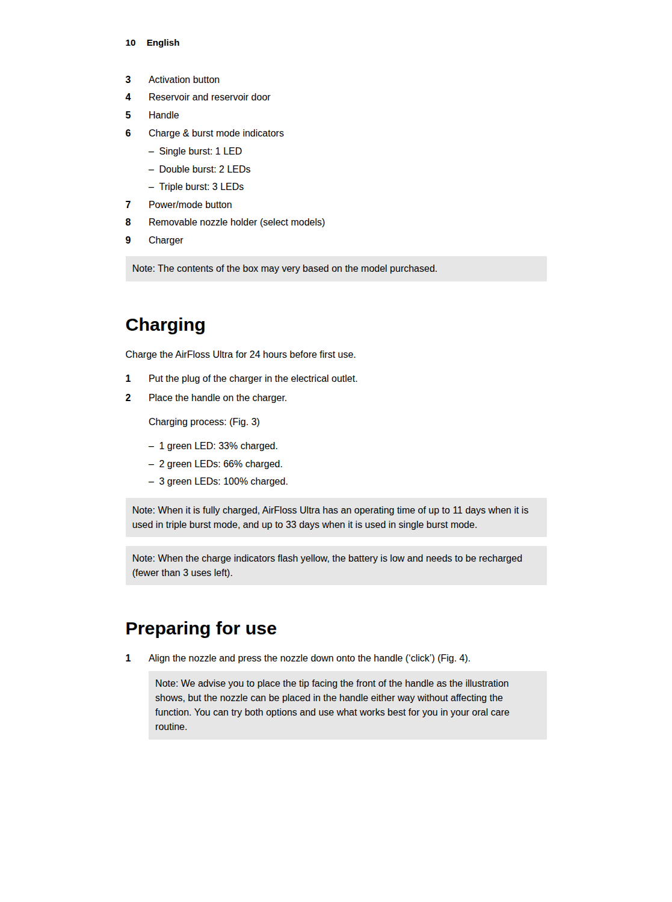10 English
3 Activation button
4 Reservoir and reservoir door
5 Handle
6 Charge & burst mode indicators
Single burst: 1 LED
Double burst: 2 LEDs
Triple burst: 3 LEDs
7 Power/mode button
8 Removable nozzle holder (select models)
9 Charger
Note: The contents of the box may very based on the model purchased.
Charging
Charge the AirFloss Ultra for 24 hours before first use.
1 Put the plug of the charger in the electrical outlet.
2 Place the handle on the charger.
Charging process: (Fig. 3)
1 green LED: 33% charged.
2 green LEDs: 66% charged.
3 green LEDs: 100% charged.
Note: When it is fully charged, AirFloss Ultra has an operating time of up to 11 days when it is used in triple burst mode, and up to 33 days when it is used in single burst mode.
Note: When the charge indicators flash yellow, the battery is low and needs to be recharged (fewer than 3 uses left).
Preparing for use
1 Align the nozzle and press the nozzle down onto the handle (‘click’) (Fig. 4).
Note: We advise you to place the tip facing the front of the handle as the illustration shows, but the nozzle can be placed in the handle either way without affecting the function. You can try both options and use what works best for you in your oral care routine.